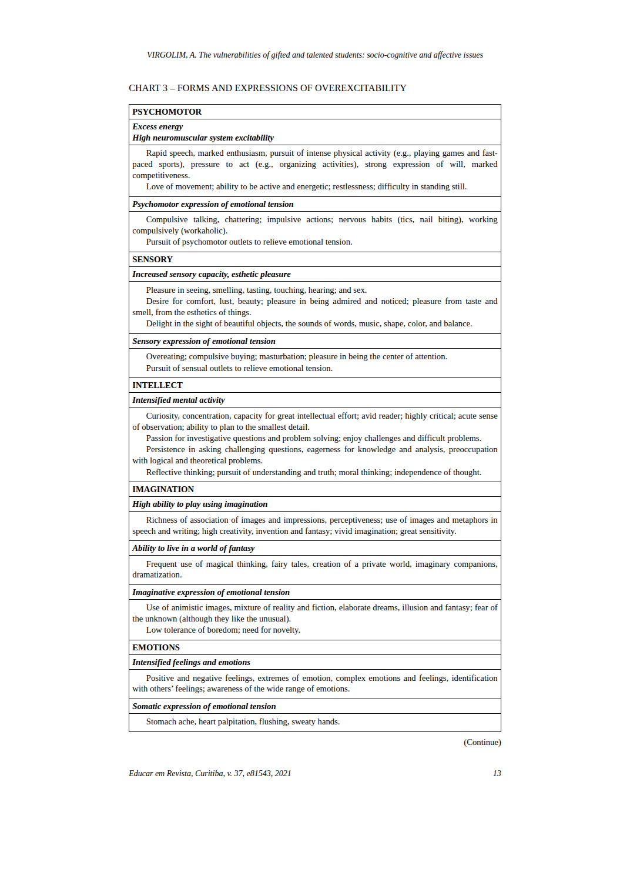VIRGOLIM, A. The vulnerabilities of gifted and talented students: socio-cognitive and affective issues
CHART 3 – FORMS AND EXPRESSIONS OF OVEREXCITABILITY
| PSYCHOMOTOR |
| Excess energy High neuromuscular system excitability |
| Rapid speech, marked enthusiasm, pursuit of intense physical activity (e.g., playing games and fast-paced sports), pressure to act (e.g., organizing activities), strong expression of will, marked competitiveness. Love of movement; ability to be active and energetic; restlessness; difficulty in standing still. |
| Psychomotor expression of emotional tension |
| Compulsive talking, chattering; impulsive actions; nervous habits (tics, nail biting), working compulsively (workaholic). Pursuit of psychomotor outlets to relieve emotional tension. |
| SENSORY |
| Increased sensory capacity, esthetic pleasure |
| Pleasure in seeing, smelling, tasting, touching, hearing; and sex. Desire for comfort, lust, beauty; pleasure in being admired and noticed; pleasure from taste and smell, from the esthetics of things. Delight in the sight of beautiful objects, the sounds of words, music, shape, color, and balance. |
| Sensory expression of emotional tension |
| Overeating; compulsive buying; masturbation; pleasure in being the center of attention. Pursuit of sensual outlets to relieve emotional tension. |
| INTELLECT |
| Intensified mental activity |
| Curiosity, concentration, capacity for great intellectual effort; avid reader; highly critical; acute sense of observation; ability to plan to the smallest detail. Passion for investigative questions and problem solving; enjoy challenges and difficult problems. Persistence in asking challenging questions, eagerness for knowledge and analysis, preoccupation with logical and theoretical problems. Reflective thinking; pursuit of understanding and truth; moral thinking; independence of thought. |
| IMAGINATION |
| High ability to play using imagination |
| Richness of association of images and impressions, perceptiveness; use of images and metaphors in speech and writing; high creativity, invention and fantasy; vivid imagination; great sensitivity. |
| Ability to live in a world of fantasy |
| Frequent use of magical thinking, fairy tales, creation of a private world, imaginary companions, dramatization. |
| Imaginative expression of emotional tension |
| Use of animistic images, mixture of reality and fiction, elaborate dreams, illusion and fantasy; fear of the unknown (although they like the unusual). Low tolerance of boredom; need for novelty. |
| EMOTIONS |
| Intensified feelings and emotions |
| Positive and negative feelings, extremes of emotion, complex emotions and feelings, identification with others’ feelings; awareness of the wide range of emotions. |
| Somatic expression of emotional tension |
| Stomach ache, heart palpitation, flushing, sweaty hands. |
(Continue)
Educar em Revista, Curitiba, v. 37, e81543, 2021 13